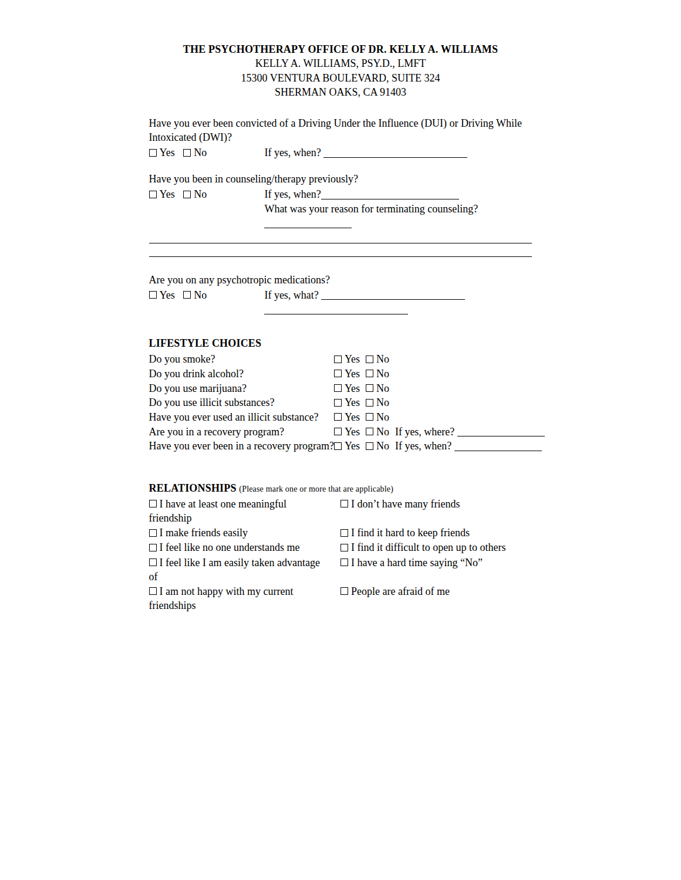THE PSYCHOTHERAPY OFFICE OF DR. KELLY A. WILLIAMS
KELLY A. WILLIAMS, PSY.D., LMFT
15300 VENTURA BOULEVARD, SUITE 324
SHERMAN OAKS, CA 91403
Have you ever been convicted of a Driving Under the Influence (DUI) or Driving While Intoxicated (DWI)?
Yes No
If yes, when?
Have you been in counseling/therapy previously?
Yes No
If yes, when?
What was your reason for terminating counseling?
Are you on any psychotropic medications?
Yes No
If yes, what?
LIFESTYLE CHOICES
| Do you smoke? | Yes No | |
| Do you drink alcohol? | Yes No | |
| Do you use marijuana? | Yes No | |
| Do you use illicit substances? | Yes No | |
| Have you ever used an illicit substance? | Yes No | |
| Are you in a recovery program? | Yes No | If yes, where? |
| Have you ever been in a recovery program? | Yes No | If yes, when? |
RELATIONSHIPS (Please mark one or more that are applicable)
| I have at least one meaningful friendship | I don’t have many friends |
| I make friends easily | I find it hard to keep friends |
| I feel like no one understands me | I find it difficult to open up to others |
| I feel like I am easily taken advantage of | I have a hard time saying “No” |
| I am not happy with my current friendships | People are afraid of me |